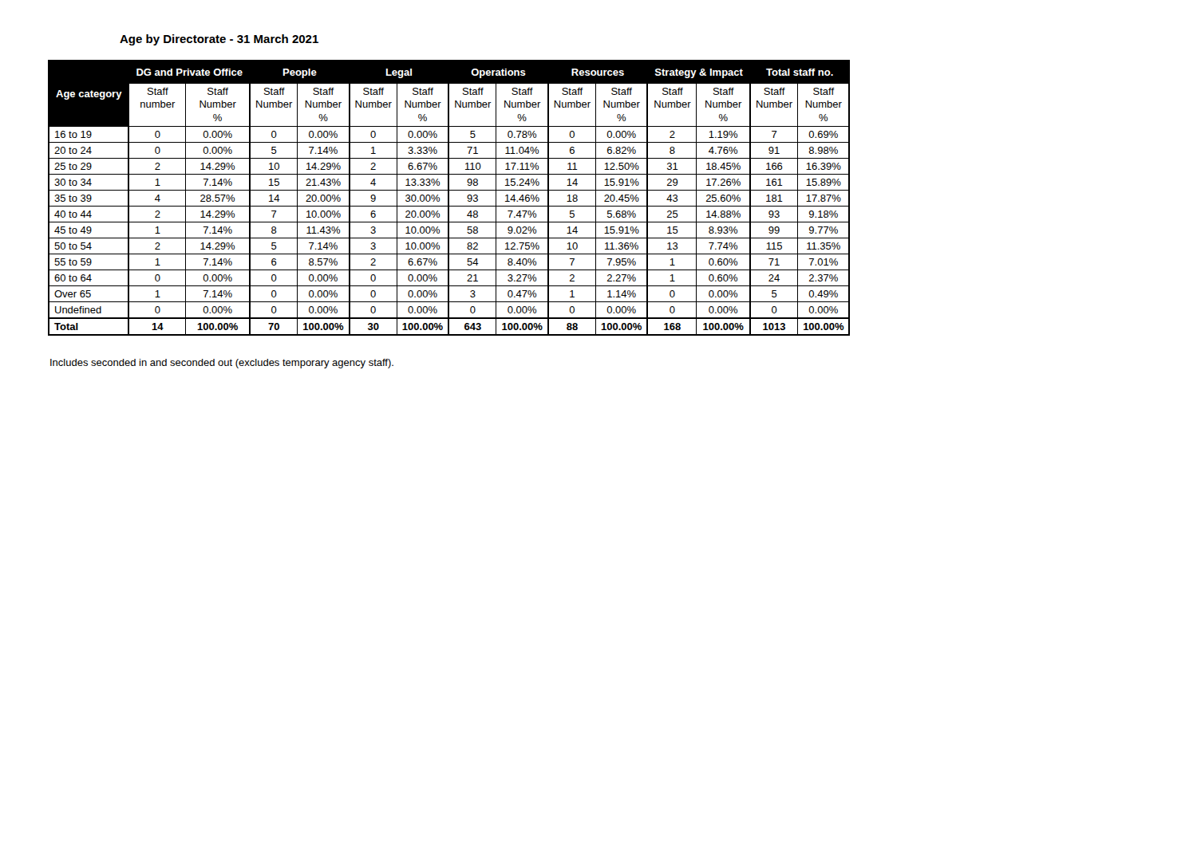Age by Directorate - 31 March 2021
| Age category | DG and Private Office | People | Legal | Operations | Resources | Strategy & Impact | Total staff no. |
| --- | --- | --- | --- | --- | --- | --- | --- |
| Staff number | Staff Number % | Staff Number | Staff Number % | Staff Number | Staff Number % | Staff Number | Staff Number % | Staff Number | Staff Number % | Staff Number | Staff Number % | Staff Number | Staff Number % |
| 16 to 19 | 0 | 0.00% | 0 | 0.00% | 0 | 0.00% | 5 | 0.78% | 0 | 0.00% | 2 | 1.19% | 7 | 0.69% |
| 20 to 24 | 0 | 0.00% | 5 | 7.14% | 1 | 3.33% | 71 | 11.04% | 6 | 6.82% | 8 | 4.76% | 91 | 8.98% |
| 25 to 29 | 2 | 14.29% | 10 | 14.29% | 2 | 6.67% | 110 | 17.11% | 11 | 12.50% | 31 | 18.45% | 166 | 16.39% |
| 30 to 34 | 1 | 7.14% | 15 | 21.43% | 4 | 13.33% | 98 | 15.24% | 14 | 15.91% | 29 | 17.26% | 161 | 15.89% |
| 35 to 39 | 4 | 28.57% | 14 | 20.00% | 9 | 30.00% | 93 | 14.46% | 18 | 20.45% | 43 | 25.60% | 181 | 17.87% |
| 40 to 44 | 2 | 14.29% | 7 | 10.00% | 6 | 20.00% | 48 | 7.47% | 5 | 5.68% | 25 | 14.88% | 93 | 9.18% |
| 45 to 49 | 1 | 7.14% | 8 | 11.43% | 3 | 10.00% | 58 | 9.02% | 14 | 15.91% | 15 | 8.93% | 99 | 9.77% |
| 50 to 54 | 2 | 14.29% | 5 | 7.14% | 3 | 10.00% | 82 | 12.75% | 10 | 11.36% | 13 | 7.74% | 115 | 11.35% |
| 55 to 59 | 1 | 7.14% | 6 | 8.57% | 2 | 6.67% | 54 | 8.40% | 7 | 7.95% | 1 | 0.60% | 71 | 7.01% |
| 60 to 64 | 0 | 0.00% | 0 | 0.00% | 0 | 0.00% | 21 | 3.27% | 2 | 2.27% | 1 | 0.60% | 24 | 2.37% |
| Over 65 | 1 | 7.14% | 0 | 0.00% | 0 | 0.00% | 3 | 0.47% | 1 | 1.14% | 0 | 0.00% | 5 | 0.49% |
| Undefined | 0 | 0.00% | 0 | 0.00% | 0 | 0.00% | 0 | 0.00% | 0 | 0.00% | 0 | 0.00% | 0 | 0.00% |
| Total | 14 | 100.00% | 70 | 100.00% | 30 | 100.00% | 643 | 100.00% | 88 | 100.00% | 168 | 100.00% | 1013 | 100.00% |
Includes seconded in and seconded out (excludes temporary agency staff).